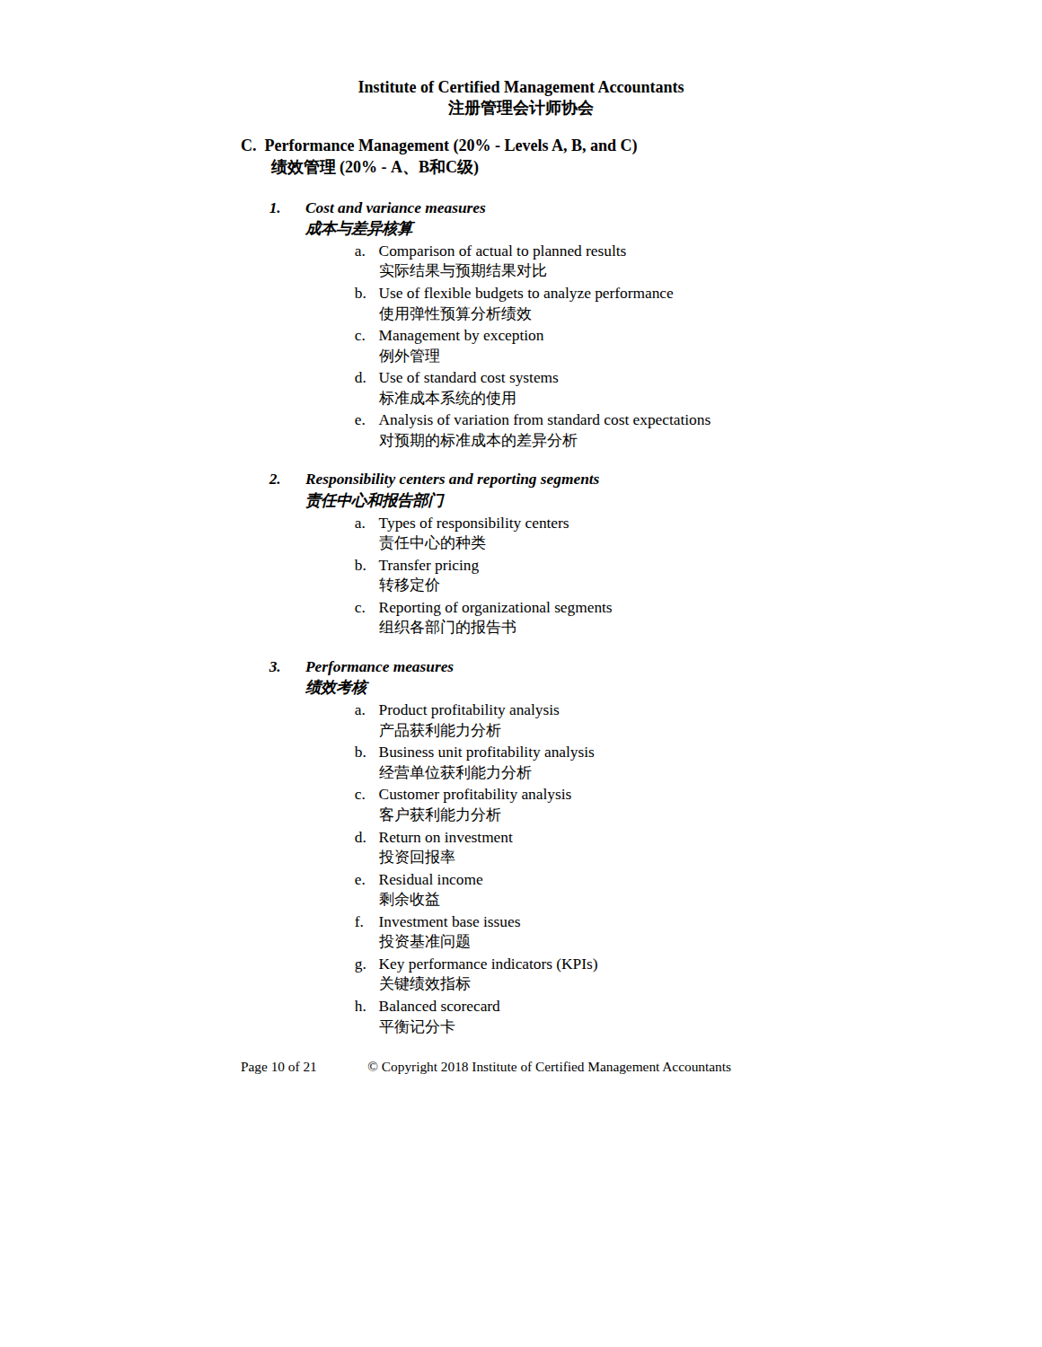Institute of Certified Management Accountants
注册管理会计师协会
C. Performance Management (20% - Levels A, B, and C) 绩效管理 (20% - A、B和C级)
1. Cost and variance measures 成本与差异核算
a. Comparison of actual to planned results 实际结果与预期结果对比
b. Use of flexible budgets to analyze performance 使用弹性预算分析绩效
c. Management by exception 例外管理
d. Use of standard cost systems 标准成本系统的使用
e. Analysis of variation from standard cost expectations 对预期的标准成本的差异分析
2. Responsibility centers and reporting segments 责任中心和报告部门
a. Types of responsibility centers 责任中心的种类
b. Transfer pricing 转移定价
c. Reporting of organizational segments 组织各部门的报告书
3. Performance measures 绩效考核
a. Product profitability analysis 产品获利能力分析
b. Business unit profitability analysis 经营单位获利能力分析
c. Customer profitability analysis 客户获利能力分析
d. Return on investment 投资回报率
e. Residual income 剩余收益
f. Investment base issues 投资基准问题
g. Key performance indicators (KPIs) 关键绩效指标
h. Balanced scorecard 平衡记分卡
Page 10 of 21 © Copyright 2018 Institute of Certified Management Accountants